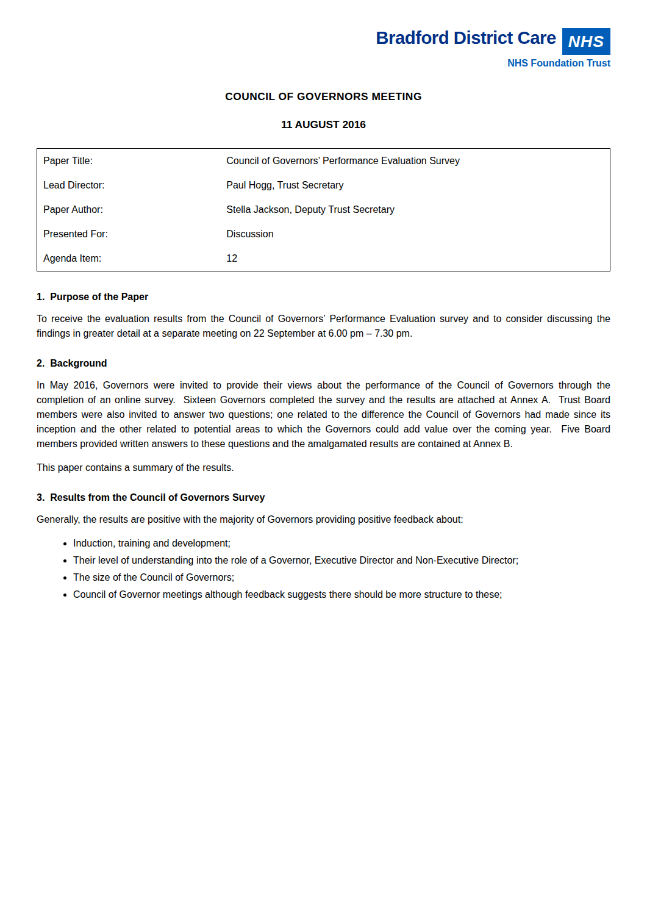Bradford District Care NHS
NHS Foundation Trust
COUNCIL OF GOVERNORS MEETING
11 AUGUST 2016
| Paper Title: | Council of Governors’ Performance Evaluation Survey |
| Lead Director: | Paul Hogg, Trust Secretary |
| Paper Author: | Stella Jackson, Deputy Trust Secretary |
| Presented For: | Discussion |
| Agenda Item: | 12 |
1. Purpose of the Paper
To receive the evaluation results from the Council of Governors’ Performance Evaluation survey and to consider discussing the findings in greater detail at a separate meeting on 22 September at 6.00 pm – 7.30 pm.
2. Background
In May 2016, Governors were invited to provide their views about the performance of the Council of Governors through the completion of an online survey. Sixteen Governors completed the survey and the results are attached at Annex A. Trust Board members were also invited to answer two questions; one related to the difference the Council of Governors had made since its inception and the other related to potential areas to which the Governors could add value over the coming year. Five Board members provided written answers to these questions and the amalgamated results are contained at Annex B.
This paper contains a summary of the results.
3. Results from the Council of Governors Survey
Generally, the results are positive with the majority of Governors providing positive feedback about:
Induction, training and development;
Their level of understanding into the role of a Governor, Executive Director and Non-Executive Director;
The size of the Council of Governors;
Council of Governor meetings although feedback suggests there should be more structure to these;